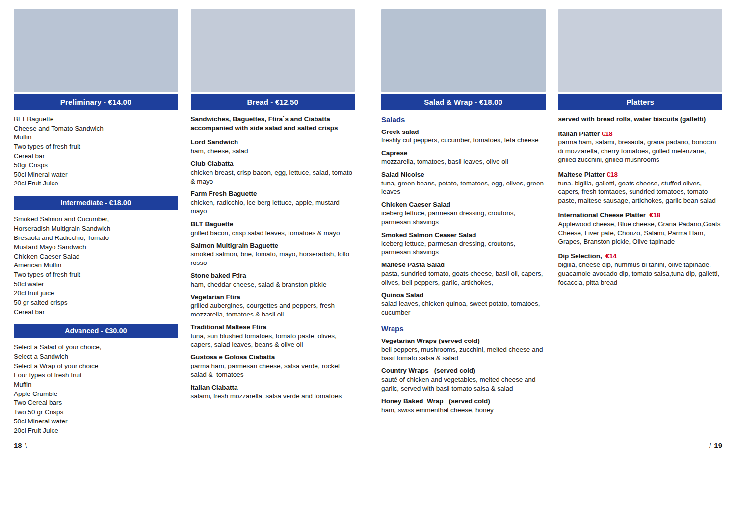Preliminary - €14.00
BLT Baguette
Cheese and Tomato Sandwich
Muffin
Two types of fresh fruit
Cereal bar
50gr Crisps
50cl Mineral water
20cl Fruit Juice
Intermediate - €18.00
Smoked Salmon and Cucumber,
Horseradish Multigrain Sandwich
Bresaola and Radicchio, Tomato
Mustard Mayo Sandwich
Chicken Caeser Salad
American Muffin
Two types of fresh fruit
50cl water
20cl fruit juice
50 gr salted crisps
Cereal bar
Advanced - €30.00
Select a Salad of your choice,
Select a Sandwich
Select a Wrap of your choice
Four types of fresh fruit
Muffin
Apple Crumble
Two Cereal bars
Two 50 gr Crisps
50cl Mineral water
20cl Fruit Juice
Bread - €12.50
Sandwiches, Baguettes, Ftira`s and Ciabatta accompanied with side salad and salted crisps
Lord Sandwich ham, cheese, salad
Club Ciabatta chicken breast, crisp bacon, egg, lettuce, salad, tomato & mayo
Farm Fresh Baguette chicken, radicchio, ice berg lettuce, apple, mustard mayo
BLT Baguette grilled bacon, crisp salad leaves, tomatoes & mayo
Salmon Multigrain Baguette smoked salmon, brie, tomato, mayo, horseradish, lollo rosso
Stone baked Ftira ham, cheddar cheese, salad & branston pickle
Vegetarian Ftira grilled aubergines, courgettes and peppers, fresh mozzarella, tomatoes & basil oil
Traditional Maltese Ftira tuna, sun blushed tomatoes, tomato paste, olives, capers, salad leaves, beans & olive oil
Gustosa e Golosa Ciabatta parma ham, parmesan cheese, salsa verde, rocket salad & tomatoes
Italian Ciabatta salami, fresh mozzarella, salsa verde and tomatoes
Salad & Wrap - €18.00
Salads
Greek salad freshly cut peppers, cucumber, tomatoes, feta cheese
Caprese mozzarella, tomatoes, basil leaves, olive oil
Salad Nicoise tuna, green beans, potato, tomatoes, egg, olives, green leaves
Chicken Caeser Salad iceberg lettuce, parmesan dressing, croutons, parmesan shavings
Smoked Salmon Ceaser Salad iceberg lettuce, parmesan dressing, croutons, parmesan shavings
Maltese Pasta Salad pasta, sundried tomato, goats cheese, basil oil, capers, olives, bell peppers, garlic, artichokes,
Quinoa Salad salad leaves, chicken quinoa, sweet potato, tomatoes, cucumber
Wraps
Vegetarian Wraps (served cold) bell peppers, mushrooms, zucchini, melted cheese and basil tomato salsa & salad
Country Wraps (served cold) sauté of chicken and vegetables, melted cheese and garlic, served with basil tomato salsa & salad
Honey Baked Wrap (served cold) ham, swiss emmenthal cheese, honey
Platters
served with bread rolls, water biscuits (galletti)
Italian Platter €18
parma ham, salami, bresaola, grana padano, bonccini di mozzarella, cherry tomatoes, grilled melenzane, grilled zucchini, grilled mushrooms
Maltese Platter €18
tuna. bigilla, galletti, goats cheese, stuffed olives, capers, fresh tomtaoes, sundried tomatoes, tomato paste, maltese sausage, artichokes, garlic bean salad
International Cheese Platter €18
Applewood cheese, Blue cheese, Grana Padano,Goats Cheese, Liver pate, Chorizo, Salami, Parma Ham, Grapes, Branston pickle, Olive tapinade
Dip Selection, €14
bigilla, cheese dip, hummus bi tahini, olive tapinade, guacamole avocado dip, tomato salsa,tuna dip, galletti, focaccia, pitta bread
18\
/19